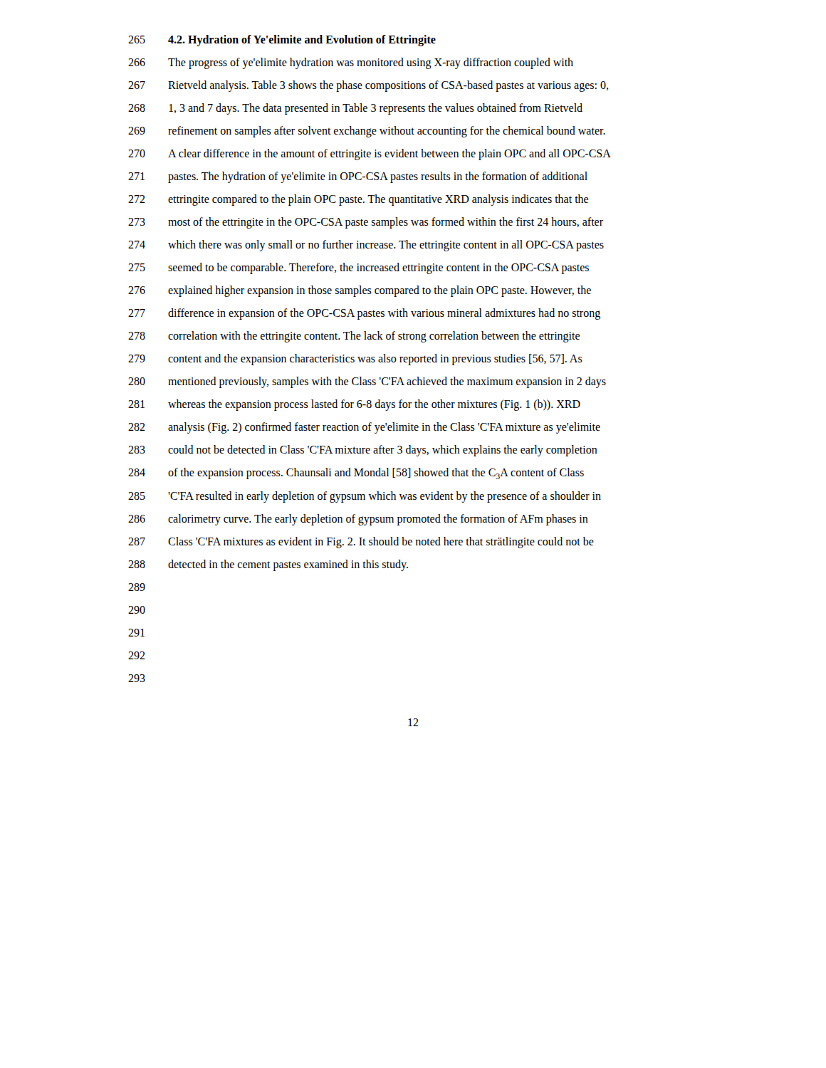265
4.2. Hydration of Ye'elimite and Evolution of Ettringite
266
The progress of ye'elimite hydration was monitored using X-ray diffraction coupled with
267
Rietveld analysis. Table 3 shows the phase compositions of CSA-based pastes at various ages: 0,
268
1, 3 and 7 days. The data presented in Table 3 represents the values obtained from Rietveld
269
refinement on samples after solvent exchange without accounting for the chemical bound water.
270
A clear difference in the amount of ettringite is evident between the plain OPC and all OPC-CSA
271
pastes. The hydration of ye'elimite in OPC-CSA pastes results in the formation of additional
272
ettringite compared to the plain OPC paste. The quantitative XRD analysis indicates that the
273
most of the ettringite in the OPC-CSA paste samples was formed within the first 24 hours, after
274
which there was only small or no further increase. The ettringite content in all OPC-CSA pastes
275
seemed to be comparable. Therefore, the increased ettringite content in the OPC-CSA pastes
276
explained higher expansion in those samples compared to the plain OPC paste. However, the
277
difference in expansion of the OPC-CSA pastes with various mineral admixtures had no strong
278
correlation with the ettringite content. The lack of strong correlation between the ettringite
279
content and the expansion characteristics was also reported in previous studies [56, 57]. As
280
mentioned previously, samples with the Class 'C'FA achieved the maximum expansion in 2 days
281
whereas the expansion process lasted for 6-8 days for the other mixtures (Fig. 1 (b)). XRD
282
analysis (Fig. 2) confirmed faster reaction of ye'elimite in the Class 'C'FA mixture as ye'elimite
283
could not be detected in Class 'C'FA mixture after 3 days, which explains the early completion
284
of the expansion process. Chaunsali and Mondal [58] showed that the C3A content of Class
285
'C'FA resulted in early depletion of gypsum which was evident by the presence of a shoulder in
286
calorimetry curve. The early depletion of gypsum promoted the formation of AFm phases in
287
Class 'C'FA mixtures as evident in Fig. 2. It should be noted here that strätlingite could not be
288
detected in the cement pastes examined in this study.
289
290
291
292
293
12